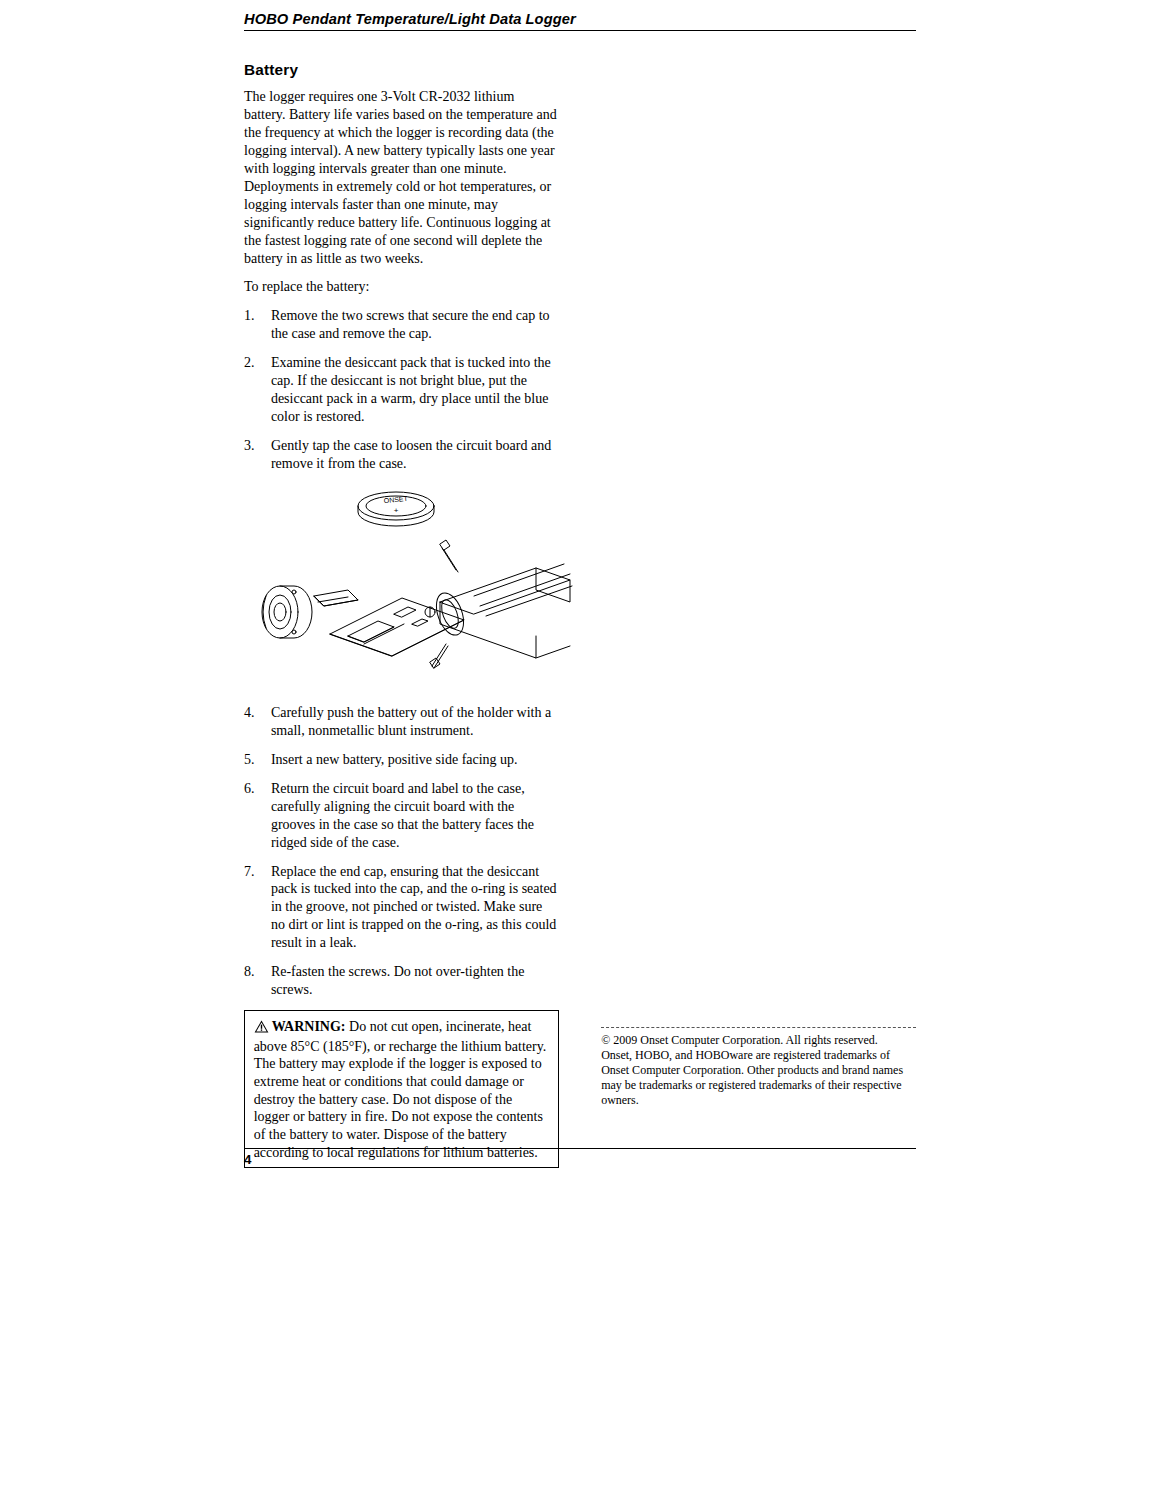HOBO Pendant Temperature/Light Data Logger
Battery
The logger requires one 3-Volt CR-2032 lithium battery. Battery life varies based on the temperature and the frequency at which the logger is recording data (the logging interval). A new battery typically lasts one year with logging intervals greater than one minute. Deployments in extremely cold or hot temperatures, or logging intervals faster than one minute, may significantly reduce battery life. Continuous logging at the fastest logging rate of one second will deplete the battery in as little as two weeks.
To replace the battery:
1. Remove the two screws that secure the end cap to the case and remove the cap.
2. Examine the desiccant pack that is tucked into the cap. If the desiccant is not bright blue, put the desiccant pack in a warm, dry place until the blue color is restored.
3. Gently tap the case to loosen the circuit board and remove it from the case.
ONSET +
4. Carefully push the battery out of the holder with a small, nonmetallic blunt instrument.
5. Insert a new battery, positive side facing up.
6. Return the circuit board and label to the case, carefully aligning the circuit board with the grooves in the case so that the battery faces the ridged side of the case.
7. Replace the end cap, ensuring that the desiccant pack is tucked into the cap, and the o-ring is seated in the groove, not pinched or twisted. Make sure no dirt or lint is trapped on the o-ring, as this could result in a leak.
8. Re-fasten the screws. Do not over-tighten the screws.
WARNING: Do not cut open, incinerate, heat above 85°C (185°F), or recharge the lithium battery. The battery may explode if the logger is exposed to extreme heat or conditions that could damage or destroy the battery case. Do not dispose of the logger or battery in fire. Do not expose the contents of the battery to water. Dispose of the battery according to local regulations for lithium batteries.
© 2009 Onset Computer Corporation. All rights reserved.
Onset, HOBO, and HOBOware are registered trademarks of Onset Computer Corporation. Other products and brand names may be trademarks or registered trademarks of their respective owners.
4